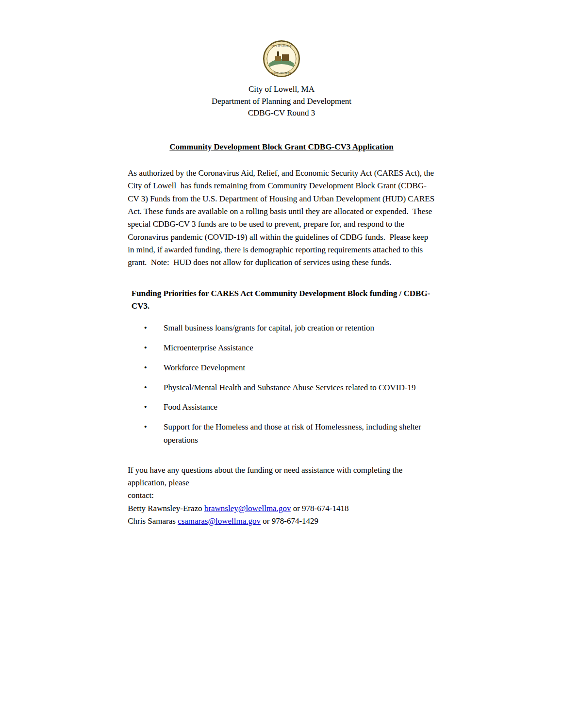CITY OF LOWELL MASSACHUSETTS
City of Lowell, MA
Department of Planning and Development
CDBG-CV Round 3
Community Development Block Grant CDBG-CV3 Application
As authorized by the Coronavirus Aid, Relief, and Economic Security Act (CARES Act), the City of Lowell has funds remaining from Community Development Block Grant (CDBG-CV 3) Funds from the U.S. Department of Housing and Urban Development (HUD) CARES Act. These funds are available on a rolling basis until they are allocated or expended. These special CDBG-CV 3 funds are to be used to prevent, prepare for, and respond to the Coronavirus pandemic (COVID-19) all within the guidelines of CDBG funds. Please keep in mind, if awarded funding, there is demographic reporting requirements attached to this grant. Note: HUD does not allow for duplication of services using these funds.
Funding Priorities for CARES Act Community Development Block funding / CDBG-CV3.
Small business loans/grants for capital, job creation or retention
Microenterprise Assistance
Workforce Development
Physical/Mental Health and Substance Abuse Services related to COVID-19
Food Assistance
Support for the Homeless and those at risk of Homelessness, including shelter operations
If you have any questions about the funding or need assistance with completing the application, please contact: Betty Rawnsley-Erazo brawnsley@lowellma.gov or 978-674-1418 Chris Samaras csamaras@lowellma.gov or 978-674-1429